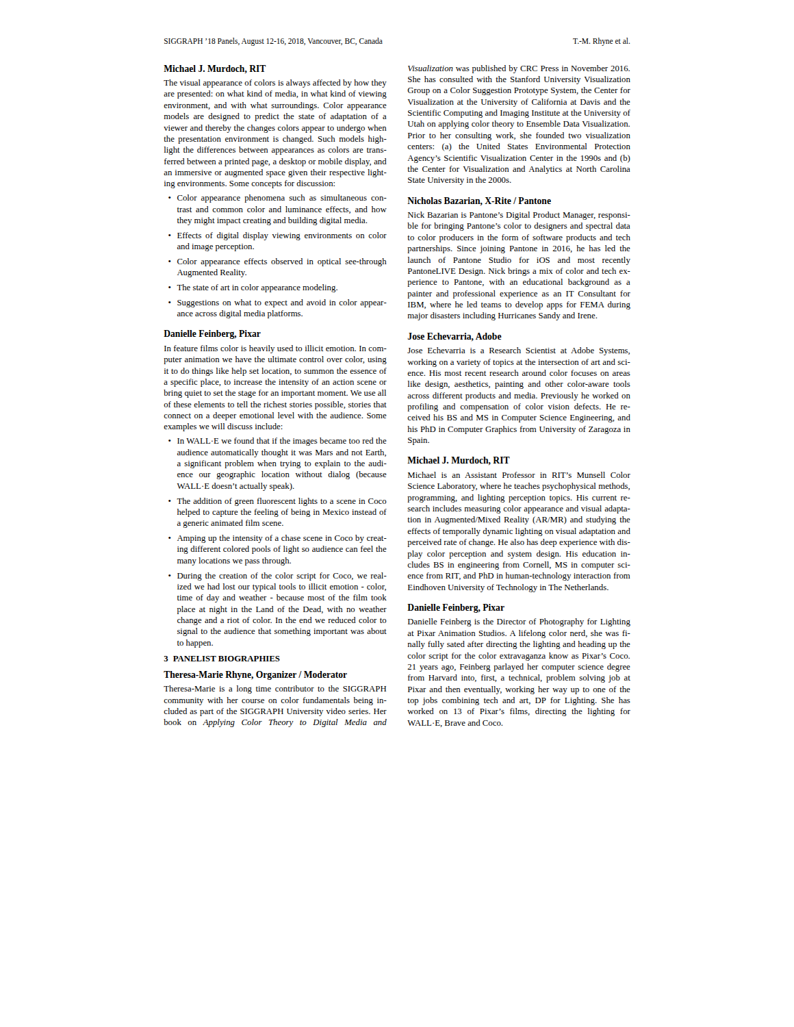SIGGRAPH ’18 Panels, August 12-16, 2018, Vancouver, BC, Canada
T.-M. Rhyne et al.
Michael J. Murdoch, RIT
The visual appearance of colors is always affected by how they are presented: on what kind of media, in what kind of viewing environment, and with what surroundings. Color appearance models are designed to predict the state of adaptation of a viewer and thereby the changes colors appear to undergo when the presentation environment is changed. Such models highlight the differences between appearances as colors are transferred between a printed page, a desktop or mobile display, and an immersive or augmented space given their respective lighting environments. Some concepts for discussion:
Color appearance phenomena such as simultaneous contrast and common color and luminance effects, and how they might impact creating and building digital media.
Effects of digital display viewing environments on color and image perception.
Color appearance effects observed in optical see-through Augmented Reality.
The state of art in color appearance modeling.
Suggestions on what to expect and avoid in color appearance across digital media platforms.
Danielle Feinberg, Pixar
In feature films color is heavily used to illicit emotion. In computer animation we have the ultimate control over color, using it to do things like help set location, to summon the essence of a specific place, to increase the intensity of an action scene or bring quiet to set the stage for an important moment. We use all of these elements to tell the richest stories possible, stories that connect on a deeper emotional level with the audience. Some examples we will discuss include:
In WALL·E we found that if the images became too red the audience automatically thought it was Mars and not Earth, a significant problem when trying to explain to the audience our geographic location without dialog (because WALL·E doesn’t actually speak).
The addition of green fluorescent lights to a scene in Coco helped to capture the feeling of being in Mexico instead of a generic animated film scene.
Amping up the intensity of a chase scene in Coco by creating different colored pools of light so audience can feel the many locations we pass through.
During the creation of the color script for Coco, we realized we had lost our typical tools to illicit emotion - color, time of day and weather - because most of the film took place at night in the Land of the Dead, with no weather change and a riot of color. In the end we reduced color to signal to the audience that something important was about to happen.
3 PANELIST BIOGRAPHIES
Theresa-Marie Rhyne, Organizer / Moderator
Theresa-Marie is a long time contributor to the SIGGRAPH community with her course on color fundamentals being included as part of the SIGGRAPH University video series. Her book on Applying Color Theory to Digital Media and Visualization was published by CRC Press in November 2016. She has consulted with the Stanford University Visualization Group on a Color Suggestion Prototype System, the Center for Visualization at the University of California at Davis and the Scientific Computing and Imaging Institute at the University of Utah on applying color theory to Ensemble Data Visualization. Prior to her consulting work, she founded two visualization centers: (a) the United States Environmental Protection Agency’s Scientific Visualization Center in the 1990s and (b) the Center for Visualization and Analytics at North Carolina State University in the 2000s.
Nicholas Bazarian, X-Rite / Pantone
Nick Bazarian is Pantone’s Digital Product Manager, responsible for bringing Pantone’s color to designers and spectral data to color producers in the form of software products and tech partnerships. Since joining Pantone in 2016, he has led the launch of Pantone Studio for iOS and most recently PantoneLIVE Design. Nick brings a mix of color and tech experience to Pantone, with an educational background as a painter and professional experience as an IT Consultant for IBM, where he led teams to develop apps for FEMA during major disasters including Hurricanes Sandy and Irene.
Jose Echevarria, Adobe
Jose Echevarria is a Research Scientist at Adobe Systems, working on a variety of topics at the intersection of art and science. His most recent research around color focuses on areas like design, aesthetics, painting and other color-aware tools across different products and media. Previously he worked on profiling and compensation of color vision defects. He received his BS and MS in Computer Science Engineering, and his PhD in Computer Graphics from University of Zaragoza in Spain.
Michael J. Murdoch, RIT
Michael is an Assistant Professor in RIT’s Munsell Color Science Laboratory, where he teaches psychophysical methods, programming, and lighting perception topics. His current research includes measuring color appearance and visual adaptation in Augmented/Mixed Reality (AR/MR) and studying the effects of temporally dynamic lighting on visual adaptation and perceived rate of change. He also has deep experience with display color perception and system design. His education includes BS in engineering from Cornell, MS in computer science from RIT, and PhD in human-technology interaction from Eindhoven University of Technology in The Netherlands.
Danielle Feinberg, Pixar
Danielle Feinberg is the Director of Photography for Lighting at Pixar Animation Studios. A lifelong color nerd, she was finally fully sated after directing the lighting and heading up the color script for the color extravaganza know as Pixar’s Coco. 21 years ago, Feinberg parlayed her computer science degree from Harvard into, first, a technical, problem solving job at Pixar and then eventually, working her way up to one of the top jobs combining tech and art, DP for Lighting. She has worked on 13 of Pixar’s films, directing the lighting for WALL·E, Brave and Coco.